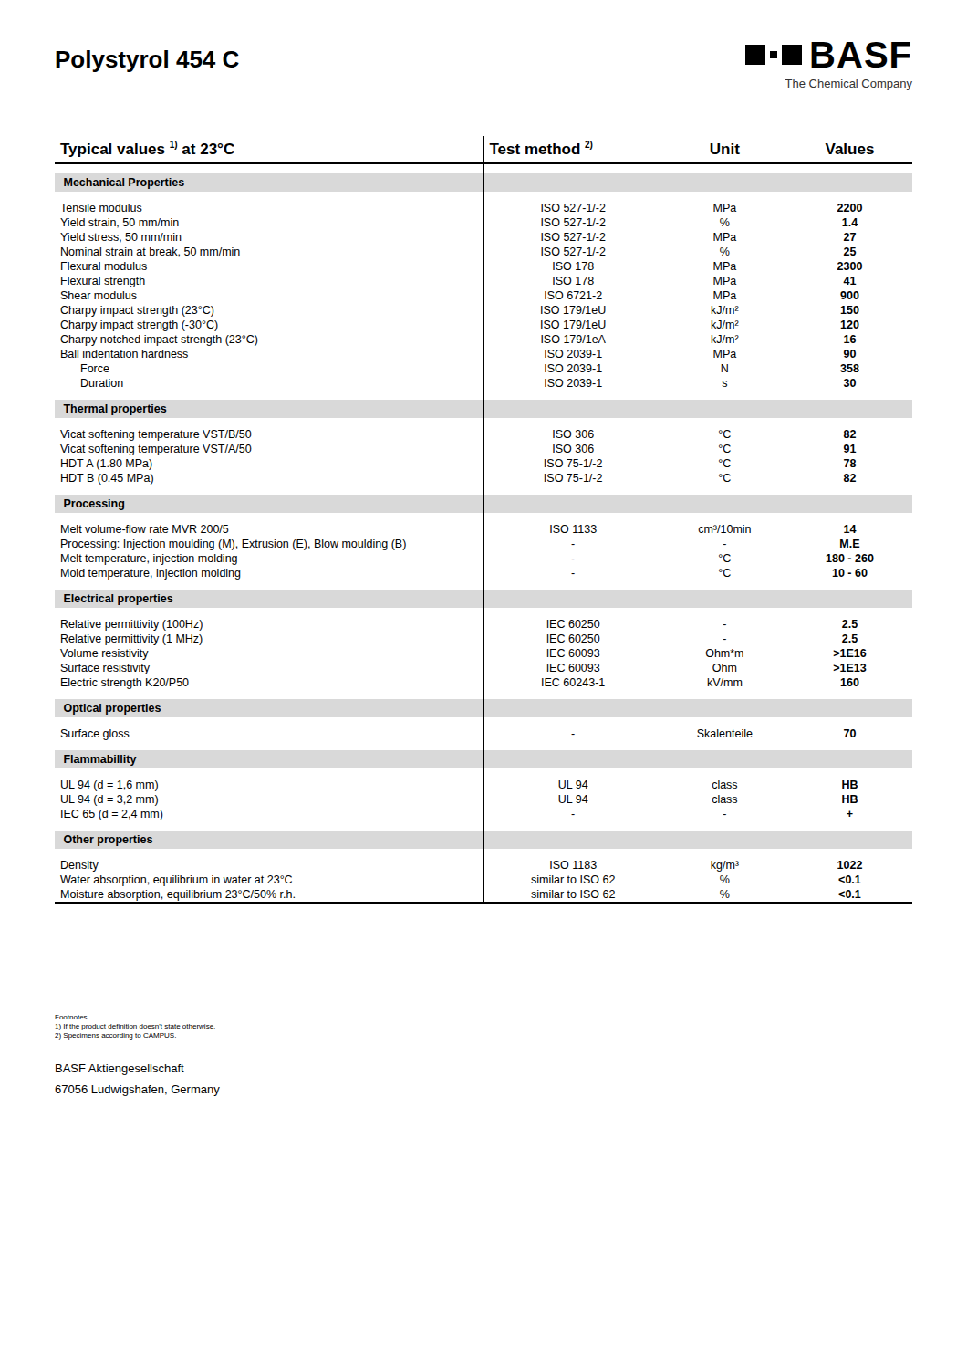Polystyrol 454 C
BASF
The Chemical Company
| Typical values 1) at 23°C | Test method 2) | Unit | Values |
| --- | --- | --- | --- |
| Mechanical Properties | | | |
| Tensile modulus | ISO 527-1/-2 | MPa | 2200 |
| Yield strain, 50 mm/min | ISO 527-1/-2 | % | 1.4 |
| Yield stress, 50 mm/min | ISO 527-1/-2 | MPa | 27 |
| Nominal strain at break, 50 mm/min | ISO 527-1/-2 | % | 25 |
| Flexural modulus | ISO 178 | MPa | 2300 |
| Flexural strength | ISO 178 | MPa | 41 |
| Shear modulus | ISO 6721-2 | MPa | 900 |
| Charpy impact strength (23°C) | ISO 179/1eU | kJ/m² | 150 |
| Charpy impact strength (-30°C) | ISO 179/1eU | kJ/m² | 120 |
| Charpy notched impact strength (23°C) | ISO 179/1eA | kJ/m² | 16 |
| Ball indentation hardness | ISO 2039-1 | MPa | 90 |
| Force | ISO 2039-1 | N | 358 |
| Duration | ISO 2039-1 | s | 30 |
| Thermal properties | | | |
| Vicat softening temperature VST/B/50 | ISO 306 | °C | 82 |
| Vicat softening temperature VST/A/50 | ISO 306 | °C | 91 |
| HDT A (1.80 MPa) | ISO 75-1/-2 | °C | 78 |
| HDT B (0.45 MPa) | ISO 75-1/-2 | °C | 82 |
| Processing | | | |
| Melt volume-flow rate MVR 200/5 | ISO 1133 | cm³/10min | 14 |
| Processing: Injection moulding (M), Extrusion (E), Blow moulding (B) | - | - | M.E |
| Melt temperature, injection molding | - | °C | 180 - 260 |
| Mold temperature, injection molding | - | °C | 10 - 60 |
| Electrical properties | | | |
| Relative permittivity (100Hz) | IEC 60250 | - | 2.5 |
| Relative permittivity (1 MHz) | IEC 60250 | - | 2.5 |
| Volume resistivity | IEC 60093 | Ohm*m | >1E16 |
| Surface resistivity | IEC 60093 | Ohm | >1E13 |
| Electric strength K20/P50 | IEC 60243-1 | kV/mm | 160 |
| Optical properties | | | |
| Surface gloss | - | Skalenteile | 70 |
| Flammabillity | | | |
| UL 94 (d = 1,6 mm) | UL 94 | class | HB |
| UL 94 (d = 3,2 mm) | UL 94 | class | HB |
| IEC 65 (d = 2,4 mm) | - | - | + |
| Other properties | | | |
| Density | ISO 1183 | kg/m³ | 1022 |
| Water absorption, equilibrium in water at 23°C | similar to ISO 62 | % | <0.1 |
| Moisture absorption, equilibrium 23°C/50% r.h. | similar to ISO 62 | % | <0.1 |
Footnotes
1) If the product definition doesn't state otherwise.
2) Specimens according to CAMPUS.
BASF Aktiengesellschaft
67056 Ludwigshafen, Germany